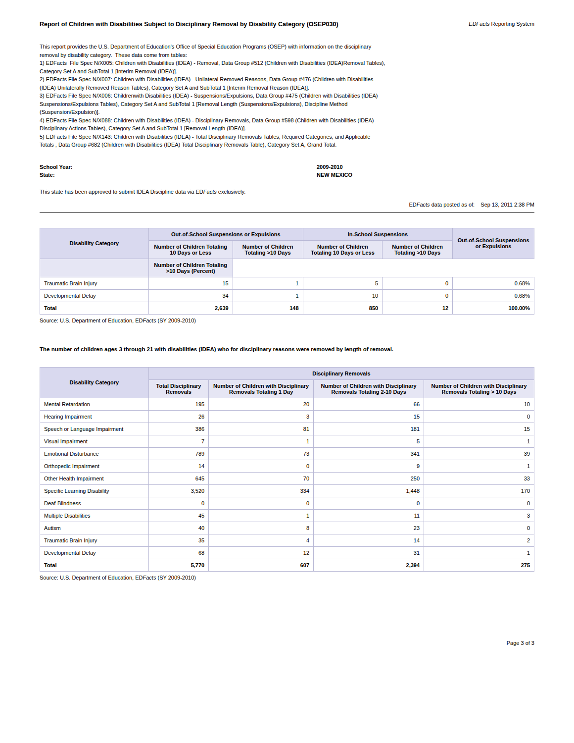Report of Children with Disabilities Subject to Disciplinary Removal by Disability Category (OSEP030)
EDFacts Reporting System
This report provides the U.S. Department of Education's Office of Special Education Programs (OSEP) with information on the disciplinary removal by disability category. These data come from tables:
1) EDFacts File Spec N/X005: Children with Disabilities (IDEA) - Removal, Data Group #512 (Children with Disabilities (IDEA)Removal Tables), Category Set A and SubTotal 1 [Interim Removal (IDEA)].
2) EDFacts File Spec N/X007: Children with Disabilities (IDEA) - Unilateral Removed Reasons, Data Group #476 (Children with Disabilities (IDEA) Unilaterally Removed Reason Tables), Category Set A and SubTotal 1 [Interim Removal Reason (IDEA)].
3) EDFacts File Spec N/X006: Childrenwith Disabilities (IDEA) - Suspensions/Expulsions, Data Group #475 (Children with Disabilities (IDEA) Suspensions/Expulsions Tables), Category Set A and SubTotal 1 [Removal Length (Suspensions/Expulsions), Discipline Method (Suspension/Expulsion)].
4) EDFacts File Spec N/X088: Children with Disabilities (IDEA) - Disciplinary Removals, Data Group #598 (Children with Disabilities (IDEA) Disciplinary Actions Tables), Category Set A and SubTotal 1 [Removal Length (IDEA)].
5) EDFacts File Spec N/X143: Children with Disabilities (IDEA) - Total Disciplinary Removals Tables, Required Categories, and Applicable Totals , Data Group #682 (Children with Disabilities (IDEA) Total Disciplinary Removals Table), Category Set A, Grand Total.
School Year:
2009-2010
State:
NEW MEXICO
This state has been approved to submit IDEA Discipline data via EDFacts exclusively.
EDFacts data posted as of: Sep 13, 2011 2:38 PM
| Disability Category | Out-of-School Suspensions or Expulsions | In-School Suspensions | Out-of-School Suspensions or Expulsions |
| --- | --- | --- | --- |
| Number of Children Totaling 10 Days or Less | Number of Children Totaling >10 Days | Number of Children Totaling 10 Days or Less | Number of Children Totaling >10 Days |
| | | | | | Number of Children Totaling >10 Days (Percent) |
| Traumatic Brain Injury | 15 | 1 | 5 | 0 | 0.68% |
| Developmental Delay | 34 | 1 | 10 | 0 | 0.68% |
| Total | 2,639 | 148 | 850 | 12 | 100.00% |
Source: U.S. Department of Education, EDFacts (SY 2009-2010)
The number of children ages 3 through 21 with disabilities (IDEA) who for disciplinary reasons were removed by length of removal.
| Disability Category | Disciplinary Removals |
| --- | --- |
| Total Disciplinary Removals | Number of Children with Disciplinary Removals Totaling 1 Day | Number of Children with Disciplinary Removals Totaling 2-10 Days | Number of Children with Disciplinary Removals Totaling > 10 Days |
| Mental Retardation | 195 | 20 | 66 | 10 |
| Hearing Impairment | 26 | 3 | 15 | 0 |
| Speech or Language Impairment | 386 | 81 | 181 | 15 |
| Visual Impairment | 7 | 1 | 5 | 1 |
| Emotional Disturbance | 789 | 73 | 341 | 39 |
| Orthopedic Impairment | 14 | 0 | 9 | 1 |
| Other Health Impairment | 645 | 70 | 250 | 33 |
| Specific Learning Disability | 3,520 | 334 | 1,448 | 170 |
| Deaf-Blindness | 0 | 0 | 0 | 0 |
| Multiple Disabilities | 45 | 1 | 11 | 3 |
| Autism | 40 | 8 | 23 | 0 |
| Traumatic Brain Injury | 35 | 4 | 14 | 2 |
| Developmental Delay | 68 | 12 | 31 | 1 |
| Total | 5,770 | 607 | 2,394 | 275 |
Source: U.S. Department of Education, EDFacts (SY 2009-2010)
Page 3 of 3